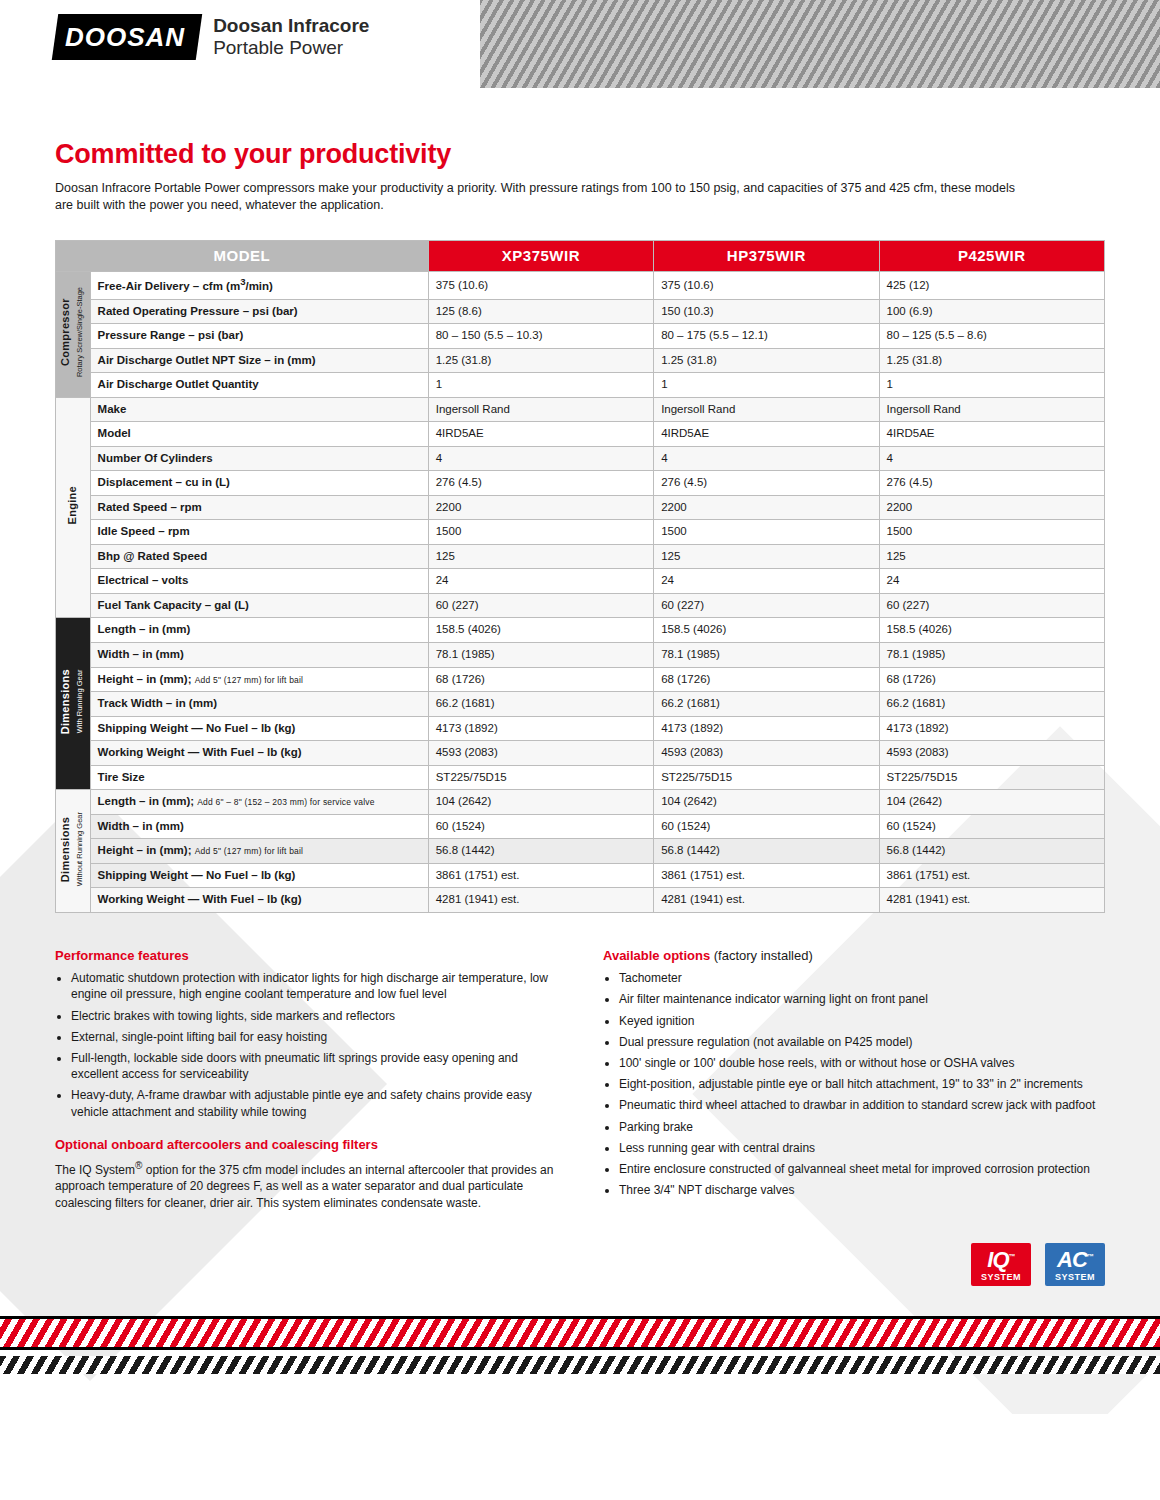DOOSAN
Doosan Infracore
Portable Power
Committed to your productivity
Doosan Infracore Portable Power compressors make your productivity a priority. With pressure ratings from 100 to 150 psig, and capacities of 375 and 425 cfm, these models are built with the power you need, whatever the application.
| MODEL | XP375WIR | HP375WIR | P425WIR |
| --- | --- | --- | --- |
| Compressor Rotary Screw/Single-Stage | Free-Air Delivery – cfm (m 3 /min) | 375 (10.6) | 375 (10.6) | 425 (12) |
| Rated Operating Pressure – psi (bar) | 125 (8.6) | 150 (10.3) | 100 (6.9) |
| Pressure Range – psi (bar) | 80 – 150 (5.5 – 10.3) | 80 – 175 (5.5 – 12.1) | 80 – 125 (5.5 – 8.6) |
| Air Discharge Outlet NPT Size – in (mm) | 1.25 (31.8) | 1.25 (31.8) | 1.25 (31.8) |
| Air Discharge Outlet Quantity | 1 | 1 | 1 |
| Engine | Make | Ingersoll Rand | Ingersoll Rand | Ingersoll Rand |
| Model | 4IRD5AE | 4IRD5AE | 4IRD5AE |
| Number Of Cylinders | 4 | 4 | 4 |
| Displacement – cu in (L) | 276 (4.5) | 276 (4.5) | 276 (4.5) |
| Rated Speed – rpm | 2200 | 2200 | 2200 |
| Idle Speed – rpm | 1500 | 1500 | 1500 |
| Bhp @ Rated Speed | 125 | 125 | 125 |
| Electrical – volts | 24 | 24 | 24 |
| Fuel Tank Capacity – gal (L) | 60 (227) | 60 (227) | 60 (227) |
| Dimensions With Running Gear | Length – in (mm) | 158.5 (4026) | 158.5 (4026) | 158.5 (4026) |
| Width – in (mm) | 78.1 (1985) | 78.1 (1985) | 78.1 (1985) |
| Height – in (mm); Add 5" (127 mm) for lift bail | 68 (1726) | 68 (1726) | 68 (1726) |
| Track Width – in (mm) | 66.2 (1681) | 66.2 (1681) | 66.2 (1681) |
| Shipping Weight — No Fuel – lb (kg) | 4173 (1892) | 4173 (1892) | 4173 (1892) |
| Working Weight — With Fuel – lb (kg) | 4593 (2083) | 4593 (2083) | 4593 (2083) |
| Tire Size | ST225/75D15 | ST225/75D15 | ST225/75D15 |
| Dimensions Without Running Gear | Length – in (mm); Add 6" – 8" (152 – 203 mm) for service valve | 104 (2642) | 104 (2642) | 104 (2642) |
| Width – in (mm) | 60 (1524) | 60 (1524) | 60 (1524) |
| Height – in (mm); Add 5" (127 mm) for lift bail | 56.8 (1442) | 56.8 (1442) | 56.8 (1442) |
| Shipping Weight — No Fuel – lb (kg) | 3861 (1751) est. | 3861 (1751) est. | 3861 (1751) est. |
| Working Weight — With Fuel – lb (kg) | 4281 (1941) est. | 4281 (1941) est. | 4281 (1941) est. |
Performance features
Automatic shutdown protection with indicator lights for high discharge air temperature, low engine oil pressure, high engine coolant temperature and low fuel level
Electric brakes with towing lights, side markers and reflectors
External, single-point lifting bail for easy hoisting
Full-length, lockable side doors with pneumatic lift springs provide easy opening and excellent access for serviceability
Heavy-duty, A-frame drawbar with adjustable pintle eye and safety chains provide easy vehicle attachment and stability while towing
Optional onboard aftercoolers and coalescing filters
The IQ System® option for the 375 cfm model includes an internal aftercooler that provides an approach temperature of 20 degrees F, as well as a water separator and dual particulate coalescing filters for cleaner, drier air. This system eliminates condensate waste.
Available options (factory installed)
Tachometer
Air filter maintenance indicator warning light on front panel
Keyed ignition
Dual pressure regulation (not available on P425 model)
100' single or 100' double hose reels, with or without hose or OSHA valves
Eight-position, adjustable pintle eye or ball hitch attachment, 19" to 33" in 2" increments
Pneumatic third wheel attached to drawbar in addition to standard screw jack with padfoot
Parking brake
Less running gear with central drains
Entire enclosure constructed of galvanneal sheet metal for improved corrosion protection
Three 3/4" NPT discharge valves
IQ™ SYSTEM
AC™ SYSTEM